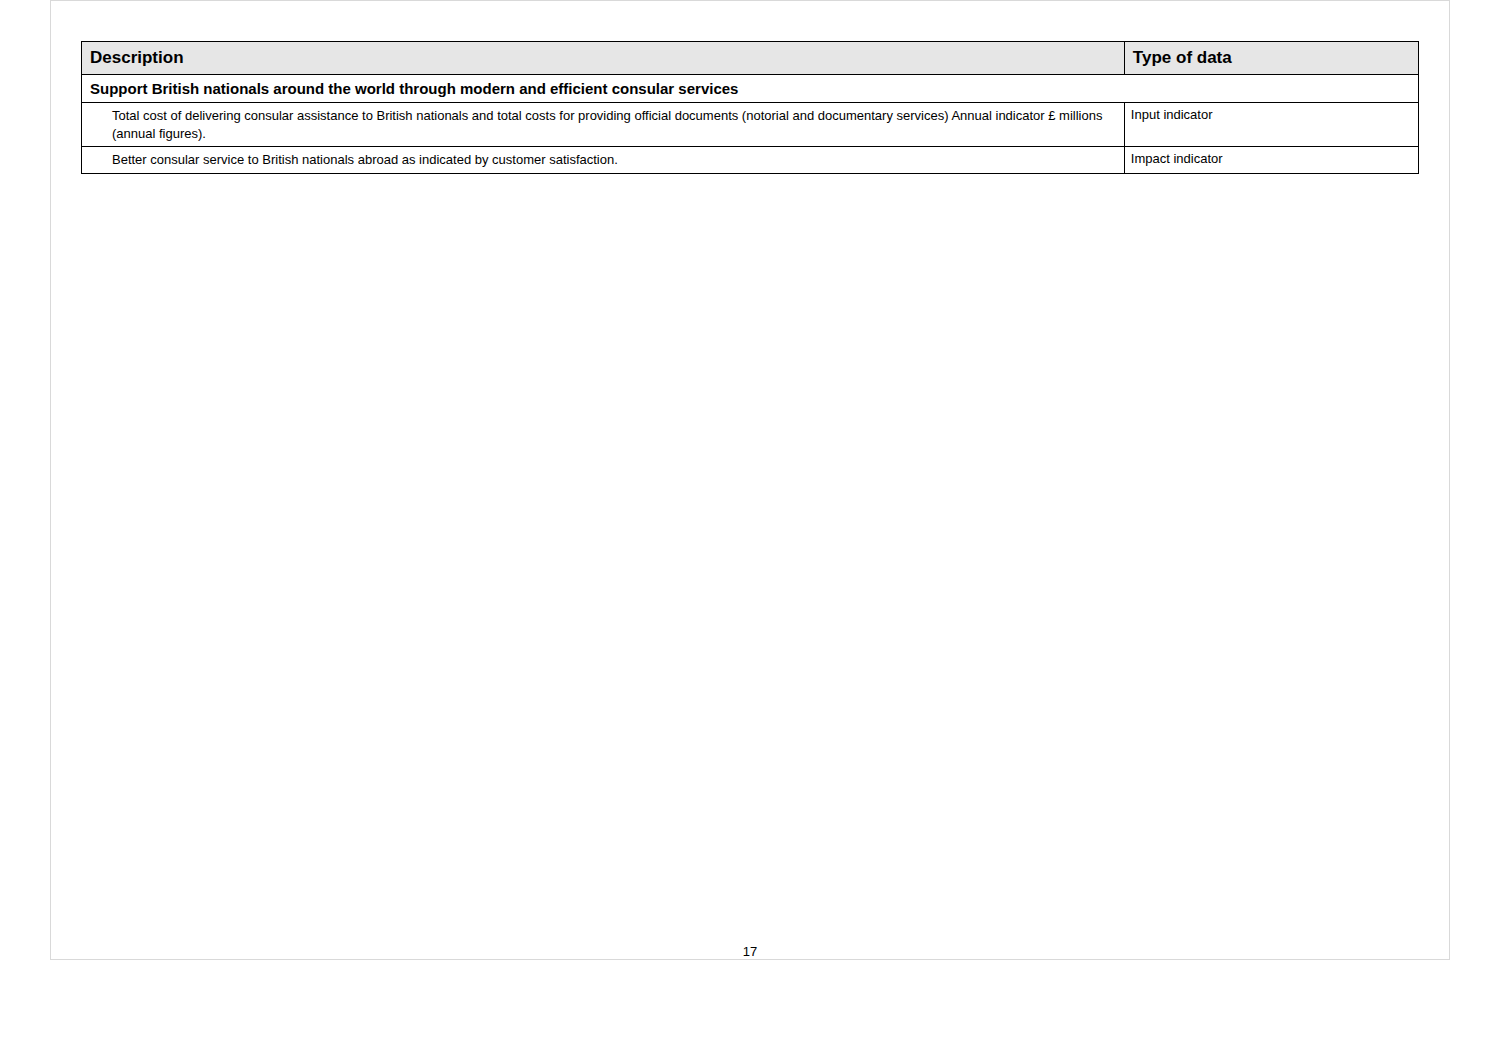| Description | Type of data |
| --- | --- |
| Support British nationals around the world through modern and efficient consular services |
| Total cost of delivering consular assistance to British nationals and total costs for providing official documents (notorial and documentary services) Annual indicator £ millions (annual figures). | Input indicator |
| Better consular service to British nationals abroad as indicated by customer satisfaction. | Impact indicator |
17